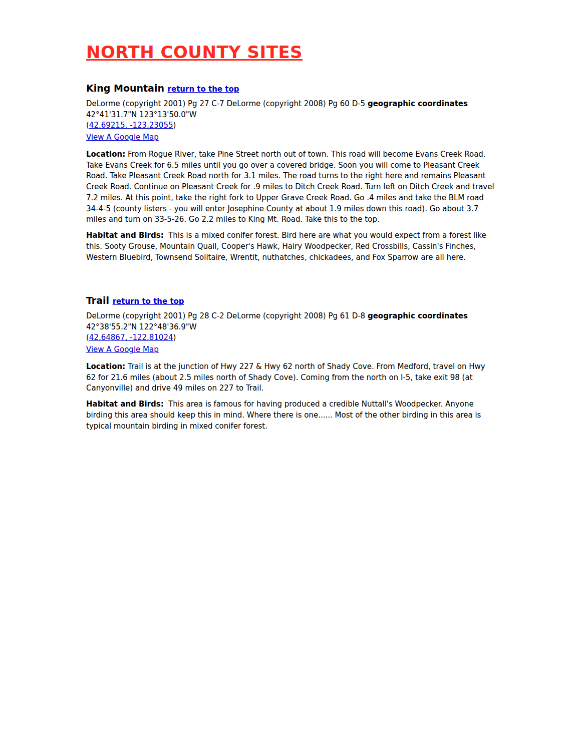NORTH COUNTY SITES
King Mountain return to the top
DeLorme (copyright 2001) Pg 27 C-7 DeLorme (copyright 2008) Pg 60 D-5 geographic coordinates 42°41'31.7"N 123°13'50.0"W
(42.69215, -123.23055)
View A Google Map
Location: From Rogue River, take Pine Street north out of town. This road will become Evans Creek Road. Take Evans Creek for 6.5 miles until you go over a covered bridge. Soon you will come to Pleasant Creek Road. Take Pleasant Creek Road north for 3.1 miles. The road turns to the right here and remains Pleasant Creek Road. Continue on Pleasant Creek for .9 miles to Ditch Creek Road. Turn left on Ditch Creek and travel 7.2 miles. At this point, take the right fork to Upper Grave Creek Road. Go .4 miles and take the BLM road 34-4-5 (county listers - you will enter Josephine County at about 1.9 miles down this road). Go about 3.7 miles and turn on 33-5-26. Go 2.2 miles to King Mt. Road. Take this to the top.
Habitat and Birds: This is a mixed conifer forest. Bird here are what you would expect from a forest like this. Sooty Grouse, Mountain Quail, Cooper's Hawk, Hairy Woodpecker, Red Crossbills, Cassin's Finches, Western Bluebird, Townsend Solitaire, Wrentit, nuthatches, chickadees, and Fox Sparrow are all here.
Trail return to the top
DeLorme (copyright 2001) Pg 28 C-2 DeLorme (copyright 2008) Pg 61 D-8 geographic coordinates 42°38'55.2"N 122°48'36.9"W
(42.64867, -122.81024)
View A Google Map
Location: Trail is at the junction of Hwy 227 & Hwy 62 north of Shady Cove. From Medford, travel on Hwy 62 for 21.6 miles (about 2.5 miles north of Shady Cove). Coming from the north on I-5, take exit 98 (at Canyonville) and drive 49 miles on 227 to Trail.
Habitat and Birds: This area is famous for having produced a credible Nuttall's Woodpecker. Anyone birding this area should keep this in mind. Where there is one...... Most of the other birding in this area is typical mountain birding in mixed conifer forest.